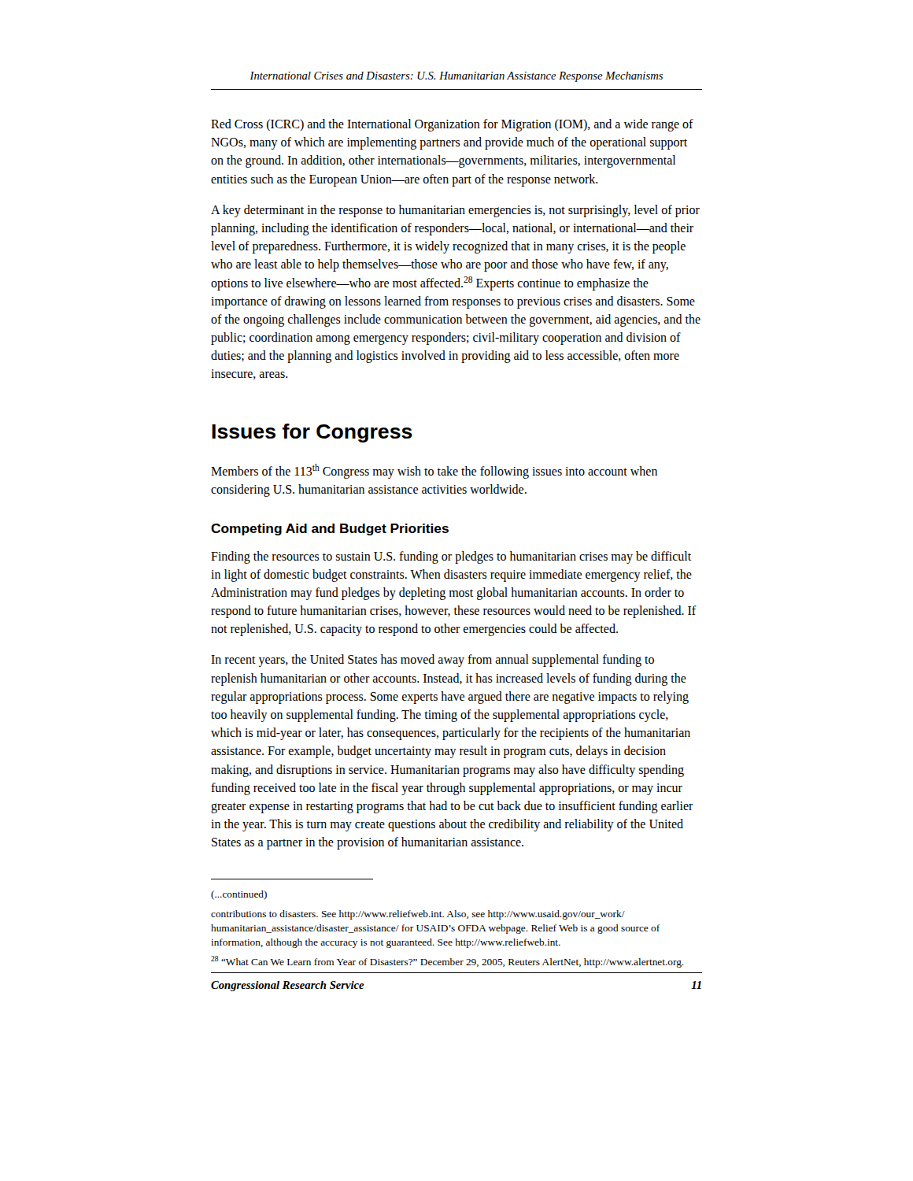International Crises and Disasters: U.S. Humanitarian Assistance Response Mechanisms
Red Cross (ICRC) and the International Organization for Migration (IOM), and a wide range of NGOs, many of which are implementing partners and provide much of the operational support on the ground. In addition, other internationals—governments, militaries, intergovernmental entities such as the European Union—are often part of the response network.
A key determinant in the response to humanitarian emergencies is, not surprisingly, level of prior planning, including the identification of responders—local, national, or international—and their level of preparedness. Furthermore, it is widely recognized that in many crises, it is the people who are least able to help themselves—those who are poor and those who have few, if any, options to live elsewhere—who are most affected.28 Experts continue to emphasize the importance of drawing on lessons learned from responses to previous crises and disasters. Some of the ongoing challenges include communication between the government, aid agencies, and the public; coordination among emergency responders; civil-military cooperation and division of duties; and the planning and logistics involved in providing aid to less accessible, often more insecure, areas.
Issues for Congress
Members of the 113th Congress may wish to take the following issues into account when considering U.S. humanitarian assistance activities worldwide.
Competing Aid and Budget Priorities
Finding the resources to sustain U.S. funding or pledges to humanitarian crises may be difficult in light of domestic budget constraints. When disasters require immediate emergency relief, the Administration may fund pledges by depleting most global humanitarian accounts. In order to respond to future humanitarian crises, however, these resources would need to be replenished. If not replenished, U.S. capacity to respond to other emergencies could be affected.
In recent years, the United States has moved away from annual supplemental funding to replenish humanitarian or other accounts. Instead, it has increased levels of funding during the regular appropriations process. Some experts have argued there are negative impacts to relying too heavily on supplemental funding. The timing of the supplemental appropriations cycle, which is mid-year or later, has consequences, particularly for the recipients of the humanitarian assistance. For example, budget uncertainty may result in program cuts, delays in decision making, and disruptions in service. Humanitarian programs may also have difficulty spending funding received too late in the fiscal year through supplemental appropriations, or may incur greater expense in restarting programs that had to be cut back due to insufficient funding earlier in the year. This is turn may create questions about the credibility and reliability of the United States as a partner in the provision of humanitarian assistance.
(...continued)
contributions to disasters. See http://www.reliefweb.int. Also, see http://www.usaid.gov/our_work/ humanitarian_assistance/disaster_assistance/ for USAID’s OFDA webpage. Relief Web is a good source of information, although the accuracy is not guaranteed. See http://www.reliefweb.int.
28 “What Can We Learn from Year of Disasters?” December 29, 2005, Reuters AlertNet, http://www.alertnet.org.
Congressional Research Service 11